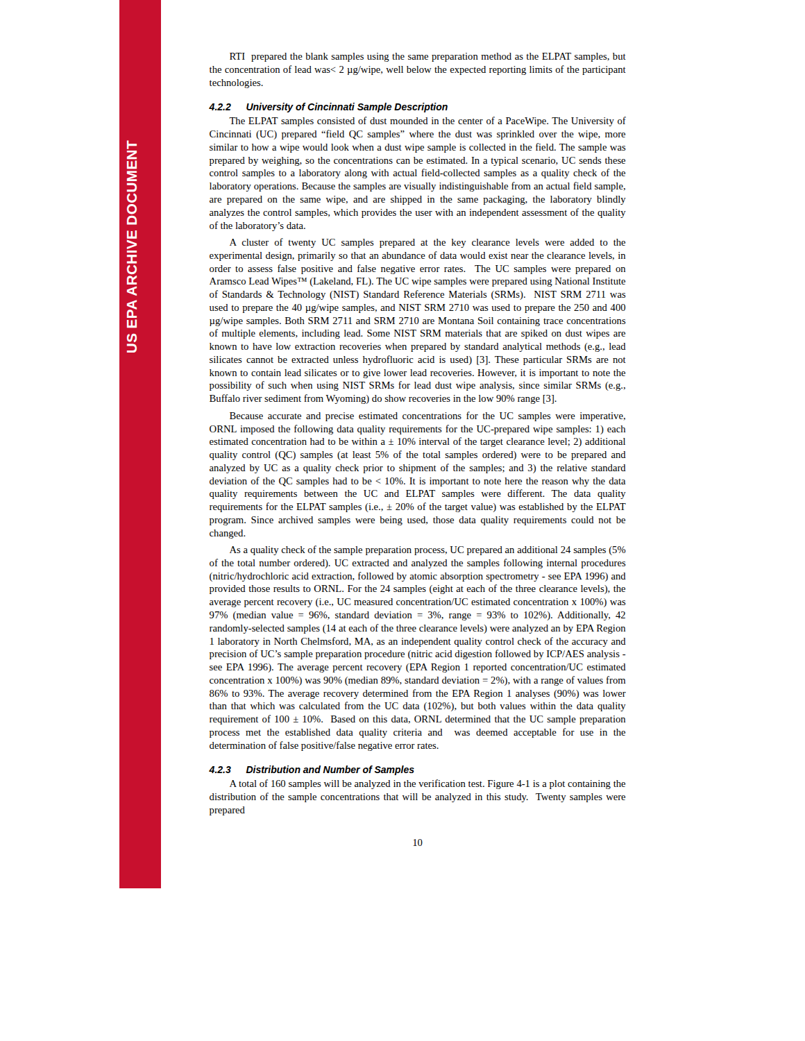US EPA ARCHIVE DOCUMENT
RTI prepared the blank samples using the same preparation method as the ELPAT samples, but the concentration of lead was< 2 µg/wipe, well below the expected reporting limits of the participant technologies.
4.2.2 University of Cincinnati Sample Description
The ELPAT samples consisted of dust mounded in the center of a PaceWipe. The University of Cincinnati (UC) prepared “field QC samples” where the dust was sprinkled over the wipe, more similar to how a wipe would look when a dust wipe sample is collected in the field. The sample was prepared by weighing, so the concentrations can be estimated. In a typical scenario, UC sends these control samples to a laboratory along with actual field-collected samples as a quality check of the laboratory operations. Because the samples are visually indistinguishable from an actual field sample, are prepared on the same wipe, and are shipped in the same packaging, the laboratory blindly analyzes the control samples, which provides the user with an independent assessment of the quality of the laboratory’s data.
A cluster of twenty UC samples prepared at the key clearance levels were added to the experimental design, primarily so that an abundance of data would exist near the clearance levels, in order to assess false positive and false negative error rates. The UC samples were prepared on Aramsco Lead Wipes™ (Lakeland, FL). The UC wipe samples were prepared using National Institute of Standards & Technology (NIST) Standard Reference Materials (SRMs). NIST SRM 2711 was used to prepare the 40 µg/wipe samples, and NIST SRM 2710 was used to prepare the 250 and 400 µg/wipe samples. Both SRM 2711 and SRM 2710 are Montana Soil containing trace concentrations of multiple elements, including lead. Some NIST SRM materials that are spiked on dust wipes are known to have low extraction recoveries when prepared by standard analytical methods (e.g., lead silicates cannot be extracted unless hydrofluoric acid is used) [3]. These particular SRMs are not known to contain lead silicates or to give lower lead recoveries. However, it is important to note the possibility of such when using NIST SRMs for lead dust wipe analysis, since similar SRMs (e.g., Buffalo river sediment from Wyoming) do show recoveries in the low 90% range [3].
Because accurate and precise estimated concentrations for the UC samples were imperative, ORNL imposed the following data quality requirements for the UC-prepared wipe samples: 1) each estimated concentration had to be within a ± 10% interval of the target clearance level; 2) additional quality control (QC) samples (at least 5% of the total samples ordered) were to be prepared and analyzed by UC as a quality check prior to shipment of the samples; and 3) the relative standard deviation of the QC samples had to be < 10%. It is important to note here the reason why the data quality requirements between the UC and ELPAT samples were different. The data quality requirements for the ELPAT samples (i.e., ± 20% of the target value) was established by the ELPAT program. Since archived samples were being used, those data quality requirements could not be changed.
As a quality check of the sample preparation process, UC prepared an additional 24 samples (5% of the total number ordered). UC extracted and analyzed the samples following internal procedures (nitric/hydrochloric acid extraction, followed by atomic absorption spectrometry - see EPA 1996) and provided those results to ORNL. For the 24 samples (eight at each of the three clearance levels), the average percent recovery (i.e., UC measured concentration/UC estimated concentration x 100%) was 97% (median value = 96%, standard deviation = 3%, range = 93% to 102%). Additionally, 42 randomly-selected samples (14 at each of the three clearance levels) were analyzed an by EPA Region 1 laboratory in North Chelmsford, MA, as an independent quality control check of the accuracy and precision of UC’s sample preparation procedure (nitric acid digestion followed by ICP/AES analysis - see EPA 1996). The average percent recovery (EPA Region 1 reported concentration/UC estimated concentration x 100%) was 90% (median 89%, standard deviation = 2%), with a range of values from 86% to 93%. The average recovery determined from the EPA Region 1 analyses (90%) was lower than that which was calculated from the UC data (102%), but both values within the data quality requirement of 100 ± 10%. Based on this data, ORNL determined that the UC sample preparation process met the established data quality criteria and was deemed acceptable for use in the determination of false positive/false negative error rates.
4.2.3 Distribution and Number of Samples
A total of 160 samples will be analyzed in the verification test. Figure 4-1 is a plot containing the distribution of the sample concentrations that will be analyzed in this study. Twenty samples were prepared
10